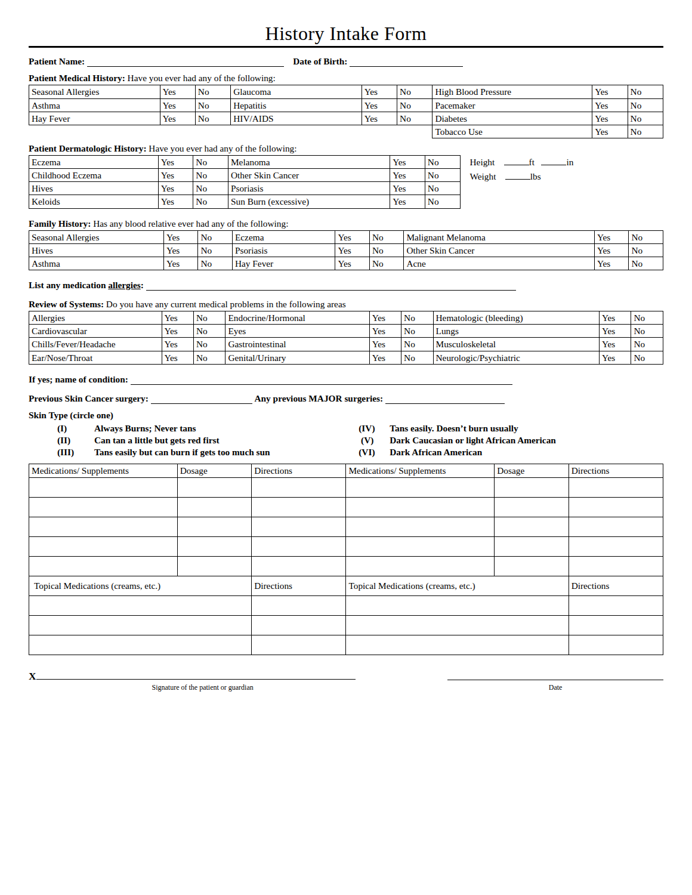History Intake Form
Patient Name: Date of Birth:
Patient Medical History: Have you ever had any of the following:
| Seasonal Allergies | Yes | No | Glaucoma | Yes | No | High Blood Pressure | Yes | No |
| Asthma | Yes | No | Hepatitis | Yes | No | Pacemaker | Yes | No |
| Hay Fever | Yes | No | HIV/AIDS | Yes | No | Diabetes | Yes | No |
| | | | | | | Tobacco Use | Yes | No |
Patient Dermatologic History: Have you ever had any of the following:
| Eczema | Yes | No | Melanoma | Yes | No |
| Childhood Eczema | Yes | No | Other Skin Cancer | Yes | No |
| Hives | Yes | No | Psoriasis | Yes | No |
| Keloids | Yes | No | Sun Burn (excessive) | Yes | No |
Height ft in
Weight lbs
Family History: Has any blood relative ever had any of the following:
| Seasonal Allergies | Yes | No | Eczema | Yes | No | Malignant Melanoma | Yes | No |
| Hives | Yes | No | Psoriasis | Yes | No | Other Skin Cancer | Yes | No |
| Asthma | Yes | No | Hay Fever | Yes | No | Acne | Yes | No |
List any medication allergies:
Review of Systems: Do you have any current medical problems in the following areas
| Allergies | Yes | No | Endocrine/Hormonal | Yes | No | Hematologic (bleeding) | Yes | No |
| Cardiovascular | Yes | No | Eyes | Yes | No | Lungs | Yes | No |
| Chills/Fever/Headache | Yes | No | Gastrointestinal | Yes | No | Musculoskeletal | Yes | No |
| Ear/Nose/Throat | Yes | No | Genital/Urinary | Yes | No | Neurologic/Psychiatric | Yes | No |
If yes; name of condition:
Previous Skin Cancer surgery: Any previous MAJOR surgeries:
Skin Type (circle one)
(I) Always Burns; Never tans
(IV) Tans easily. Doesn’t burn usually
(II) Can tan a little but gets red first
(V) Dark Caucasian or light African American
(III) Tans easily but can burn if gets too much sun
(VI) Dark African American
| Medications/ Supplements | Dosage | Directions | Medications/ Supplements | Dosage | Directions |
| --- | --- | --- | --- | --- | --- |
| Topical Medications (creams, etc.) | Directions | Topical Medications (creams, etc.) | Directions |
X
Signature of the patient or guardian
Date